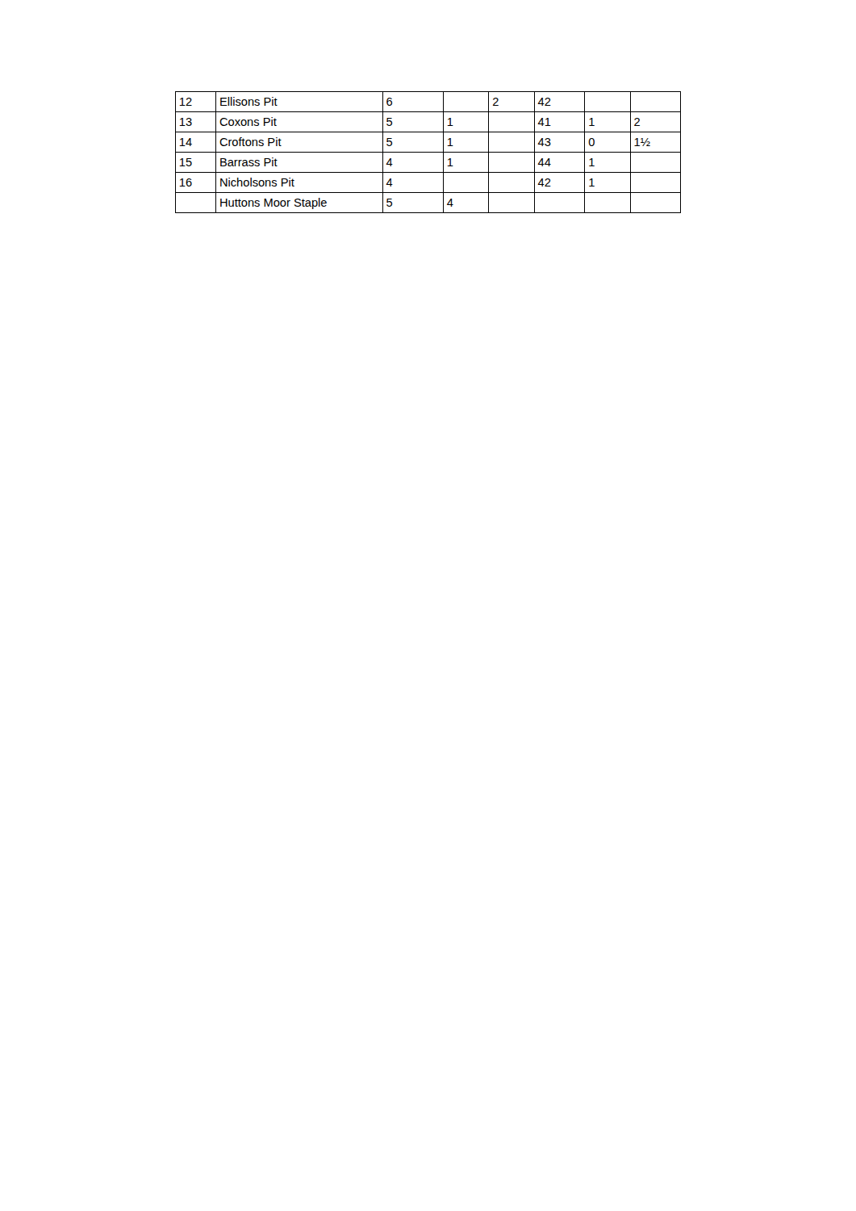| 12 | Ellisons Pit | 6 | | 2 | 42 | | |
| 13 | Coxons Pit | 5 | 1 | | 41 | 1 | 2 |
| 14 | Croftons Pit | 5 | 1 | | 43 | 0 | 1½ |
| 15 | Barrass Pit | 4 | 1 | | 44 | 1 | |
| 16 | Nicholsons Pit | 4 | | | 42 | 1 | |
| | Huttons Moor Staple | 5 | 4 | | | | |